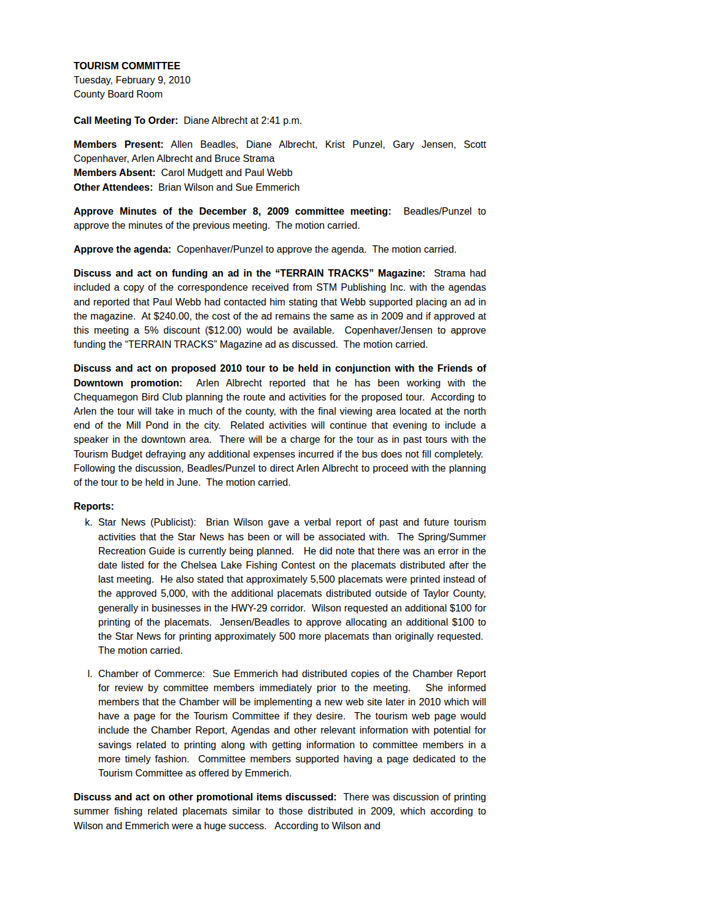TOURISM COMMITTEE
Tuesday, February 9, 2010
County Board Room
Call Meeting To Order: Diane Albrecht at 2:41 p.m.
Members Present: Allen Beadles, Diane Albrecht, Krist Punzel, Gary Jensen, Scott Copenhaver, Arlen Albrecht and Bruce Strama
Members Absent: Carol Mudgett and Paul Webb
Other Attendees: Brian Wilson and Sue Emmerich
Approve Minutes of the December 8, 2009 committee meeting: Beadles/Punzel to approve the minutes of the previous meeting. The motion carried.
Approve the agenda: Copenhaver/Punzel to approve the agenda. The motion carried.
Discuss and act on funding an ad in the “TERRAIN TRACKS” Magazine: Strama had included a copy of the correspondence received from STM Publishing Inc. with the agendas and reported that Paul Webb had contacted him stating that Webb supported placing an ad in the magazine. At $240.00, the cost of the ad remains the same as in 2009 and if approved at this meeting a 5% discount ($12.00) would be available. Copenhaver/Jensen to approve funding the “TERRAIN TRACKS” Magazine ad as discussed. The motion carried.
Discuss and act on proposed 2010 tour to be held in conjunction with the Friends of Downtown promotion: Arlen Albrecht reported that he has been working with the Chequamegon Bird Club planning the route and activities for the proposed tour. According to Arlen the tour will take in much of the county, with the final viewing area located at the north end of the Mill Pond in the city. Related activities will continue that evening to include a speaker in the downtown area. There will be a charge for the tour as in past tours with the Tourism Budget defraying any additional expenses incurred if the bus does not fill completely. Following the discussion, Beadles/Punzel to direct Arlen Albrecht to proceed with the planning of the tour to be held in June. The motion carried.
Reports:
Star News (Publicist): Brian Wilson gave a verbal report of past and future tourism activities that the Star News has been or will be associated with. The Spring/Summer Recreation Guide is currently being planned. He did note that there was an error in the date listed for the Chelsea Lake Fishing Contest on the placemats distributed after the last meeting. He also stated that approximately 5,500 placemats were printed instead of the approved 5,000, with the additional placemats distributed outside of Taylor County, generally in businesses in the HWY-29 corridor. Wilson requested an additional $100 for printing of the placemats. Jensen/Beadles to approve allocating an additional $100 to the Star News for printing approximately 500 more placemats than originally requested. The motion carried.
Chamber of Commerce: Sue Emmerich had distributed copies of the Chamber Report for review by committee members immediately prior to the meeting. She informed members that the Chamber will be implementing a new web site later in 2010 which will have a page for the Tourism Committee if they desire. The tourism web page would include the Chamber Report, Agendas and other relevant information with potential for savings related to printing along with getting information to committee members in a more timely fashion. Committee members supported having a page dedicated to the Tourism Committee as offered by Emmerich.
Discuss and act on other promotional items discussed: There was discussion of printing summer fishing related placemats similar to those distributed in 2009, which according to Wilson and Emmerich were a huge success. According to Wilson and